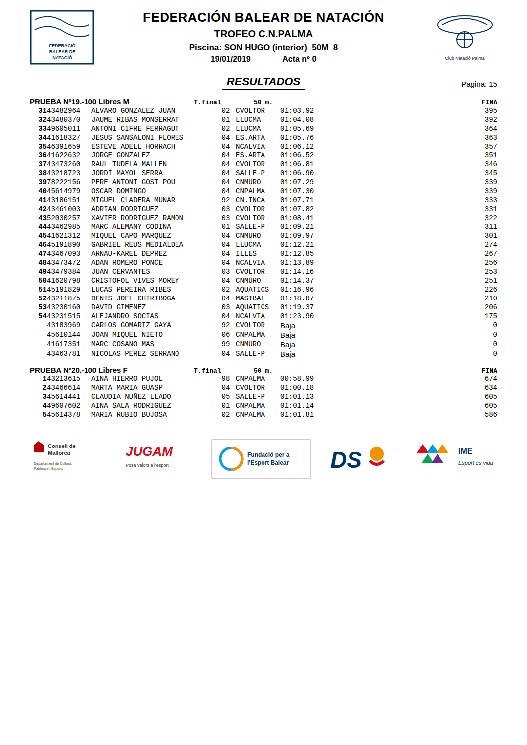FEDERACIÓN BALEAR DE NATACIÓN
TROFEO C.N.PALMA
Piscina: SON HUGO (interior) 50M 8
19/01/2019 Acta nº 0
RESULTADOS Pagina: 15
PRUEBA Nº19.-100 Libres M
T.final
50 m.
FINA
| 31 | 43482964 | ALVARO GONZALEZ JUAN | 02 | CVOLTOR | 01:03.92 | | 395 |
| 32 | 43480370 | JAUME RIBAS MONSERRAT | 01 | LLUCMA | 01:04.08 | | 392 |
| 33 | 49605011 | ANTONI CIFRE FERRAGUT | 02 | LLUCMA | 01:05.69 | | 364 |
| 34 | 41618327 | JESUS SANSALONI FLORES | 04 | ES.ARTA | 01:05.76 | | 363 |
| 35 | 46391659 | ESTEVE ADELL HORRACH | 04 | NCALVIA | 01:06.12 | | 357 |
| 36 | 41622632 | JORGE GONZALEZ | 04 | ES.ARTA | 01:06.52 | | 351 |
| 37 | 43473260 | RAUL TUDELA MALLEN | 04 | CVOLTOR | 01:06.81 | | 346 |
| 38 | 43218723 | JORDI MAYOL SERRA | 04 | SALLE-P | 01:06.90 | | 345 |
| 39 | 78222156 | PERE ANTONI GOST POU | 04 | CNMURO | 01:07.29 | | 339 |
| 40 | 45614979 | OSCAR DOMINGO | 04 | CNPALMA | 01:07.30 | | 339 |
| 41 | 43186151 | MIGUEL CLADERA MUNAR | 92 | CN.INCA | 01:07.71 | | 333 |
| 42 | 43461003 | ADRIAN RODRIGUEZ | 03 | CVOLTOR | 01:07.82 | | 331 |
| 43 | 52030257 | XAVIER RODRIGUEZ RAMON | 03 | CVOLTOR | 01:08.41 | | 322 |
| 44 | 43462985 | MARC ALEMANY CODINA | 01 | SALLE-P | 01:09.21 | | 311 |
| 45 | 41621312 | MIQUEL CAPO MARQUEZ | 04 | CNMURO | 01:09.97 | | 301 |
| 46 | 45191890 | GABRIEL REUS MEDIALDEA | 04 | LLUCMA | 01:12.21 | | 274 |
| 47 | 43467093 | ARNAU-KAREL DEPREZ | 04 | ILLES | 01:12.85 | | 267 |
| 48 | 43473472 | ADAN ROMERO PONCE | 04 | NCALVIA | 01:13.89 | | 256 |
| 49 | 43479384 | JUAN CERVANTES | 03 | CVOLTOR | 01:14.16 | | 253 |
| 50 | 41620798 | CRISTOFOL VIVES MOREY | 04 | CNMURO | 01:14.37 | | 251 |
| 51 | 45191829 | LUCAS PEREIRA RIBES | 02 | AQUATICS | 01:16.96 | | 226 |
| 52 | 43211875 | DENIS JOEL CHIRIBOGA | 04 | MASTBAL | 01:18.87 | | 210 |
| 53 | 43230160 | DAVID GIMENEZ | 03 | AQUATICS | 01:19.37 | | 206 |
| 54 | 43231515 | ALEJANDRO SOCIAS | 04 | NCALVIA | 01:23.90 | | 175 |
| | 43183969 | CARLOS GOMARIZ GAYA | 92 | CVOLTOR | Baja | | 0 |
| | 45610144 | JOAN MIQUEL NIETO | 06 | CNPALMA | Baja | | 0 |
| | 41617351 | MARC COSANO MAS | 99 | CNMURO | Baja | | 0 |
| | 43463781 | NICOLAS PEREZ SERRANO | 04 | SALLE-P | Baja | | 0 |
PRUEBA Nº20.-100 Libres F
T.final
50 m.
FINA
| 1 | 43213615 | AINA HIERRO PUJOL | 98 | CNPALMA | 00:58.99 | | 674 |
| 2 | 43466614 | MARTA MARIA GUASP | 04 | CVOLTOR | 01:00.18 | | 634 |
| 3 | 45614441 | CLAUDIA NUÑEZ LLADO | 05 | SALLE-P | 01:01.13 | | 605 |
| 4 | 49607602 | AINA SALA RODRIGUEZ | 01 | CNPALMA | 01:01.14 | | 605 |
| 5 | 45614378 | MARIA RUBIO BUJOSA | 02 | CNPALMA | 01:01.81 | | 586 |